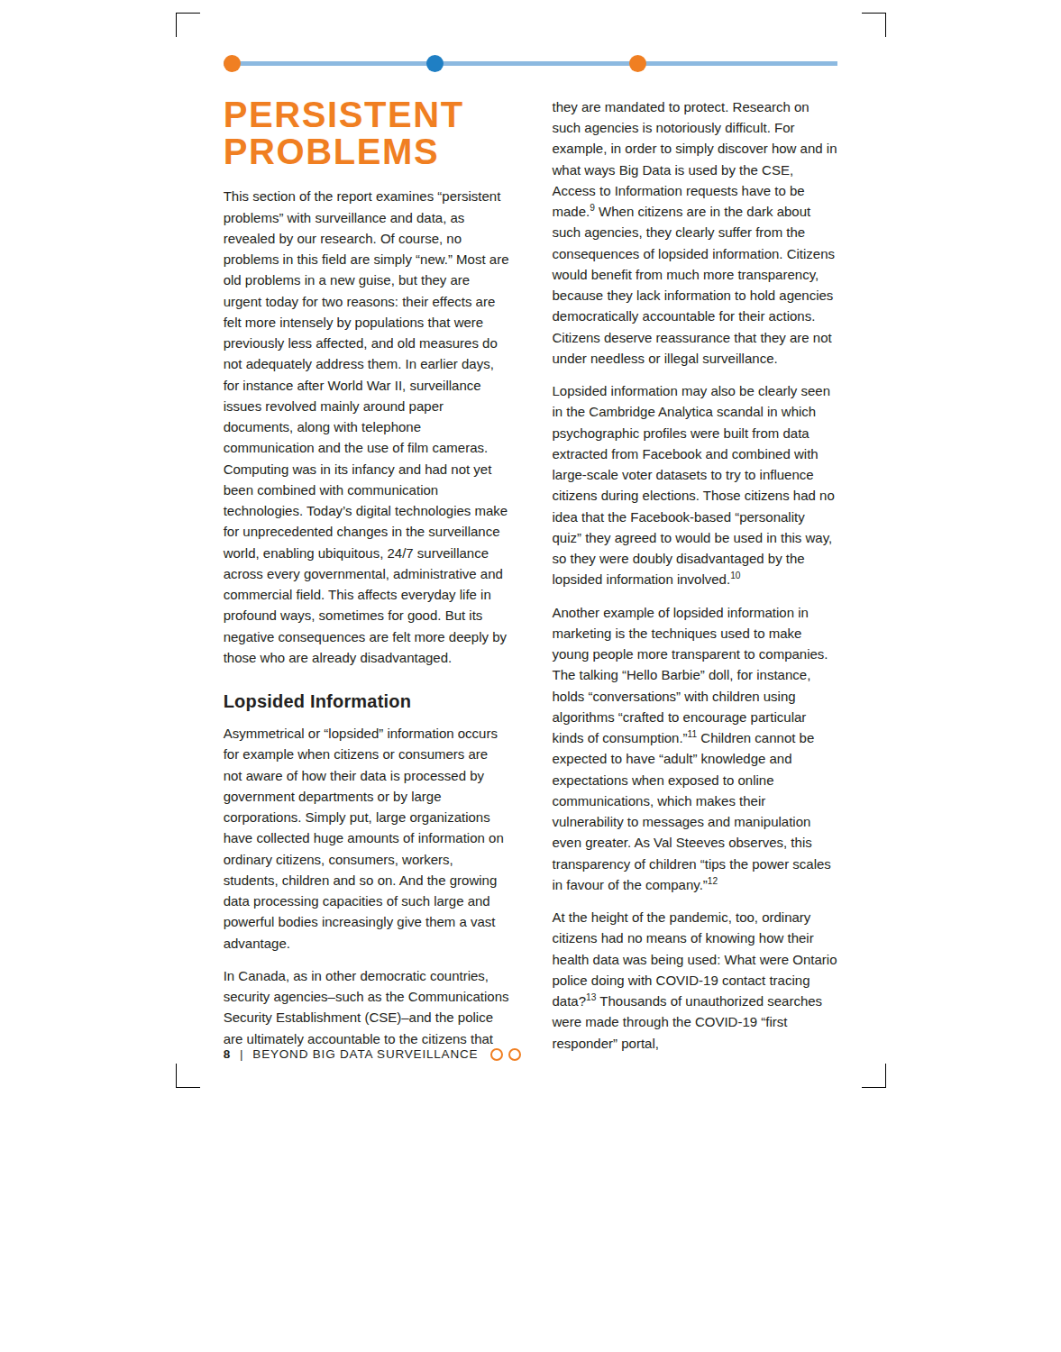Persistent
Problems
This section of the report examines “persistent problems” with surveillance and data, as revealed by our research. Of course, no problems in this field are simply “new.” Most are old problems in a new guise, but they are urgent today for two reasons: their effects are felt more intensely by populations that were previously less affected, and old measures do not adequately address them. In earlier days, for instance after World War II, surveillance issues revolved mainly around paper documents, along with telephone communication and the use of film cameras. Computing was in its infancy and had not yet been combined with communication technologies. Today’s digital technologies make for unprecedented changes in the surveillance world, enabling ubiquitous, 24/7 surveillance across every governmental, administrative and commercial field. This affects everyday life in profound ways, sometimes for good. But its negative consequences are felt more deeply by those who are already disadvantaged.
Lopsided Information
Asymmetrical or “lopsided” information occurs for example when citizens or consumers are not aware of how their data is processed by government departments or by large corporations. Simply put, large organizations have collected huge amounts of information on ordinary citizens, consumers, workers, students, children and so on. And the growing data processing capacities of such large and powerful bodies increasingly give them a vast advantage.
In Canada, as in other democratic countries, security agencies–such as the Communications Security Establishment (CSE)–and the police are ultimately accountable to the citizens that they are mandated to protect. Research on such agencies is notoriously difficult. For example, in order to simply discover how and in what ways Big Data is used by the CSE, Access to Information requests have to be made.9 When citizens are in the dark about such agencies, they clearly suffer from the consequences of lopsided information. Citizens would benefit from much more transparency, because they lack information to hold agencies democratically accountable for their actions. Citizens deserve reassurance that they are not under needless or illegal surveillance.
Lopsided information may also be clearly seen in the Cambridge Analytica scandal in which psychographic profiles were built from data extracted from Facebook and combined with large-scale voter datasets to try to influence citizens during elections. Those citizens had no idea that the Facebook-based “personality quiz” they agreed to would be used in this way, so they were doubly disadvantaged by the lopsided information involved.10
Another example of lopsided information in marketing is the techniques used to make young people more transparent to companies. The talking “Hello Barbie” doll, for instance, holds “conversations” with children using algorithms “crafted to encourage particular kinds of consumption.”11 Children cannot be expected to have “adult” knowledge and expectations when exposed to online communications, which makes their vulnerability to messages and manipulation even greater. As Val Steeves observes, this transparency of children “tips the power scales in favour of the company.”12
At the height of the pandemic, too, ordinary citizens had no means of knowing how their health data was being used: What were Ontario police doing with COVID-19 contact tracing data?13 Thousands of unauthorized searches were made through the COVID-19 “first responder” portal,
8|BEYOND BIG DATA SURVEILLANCE